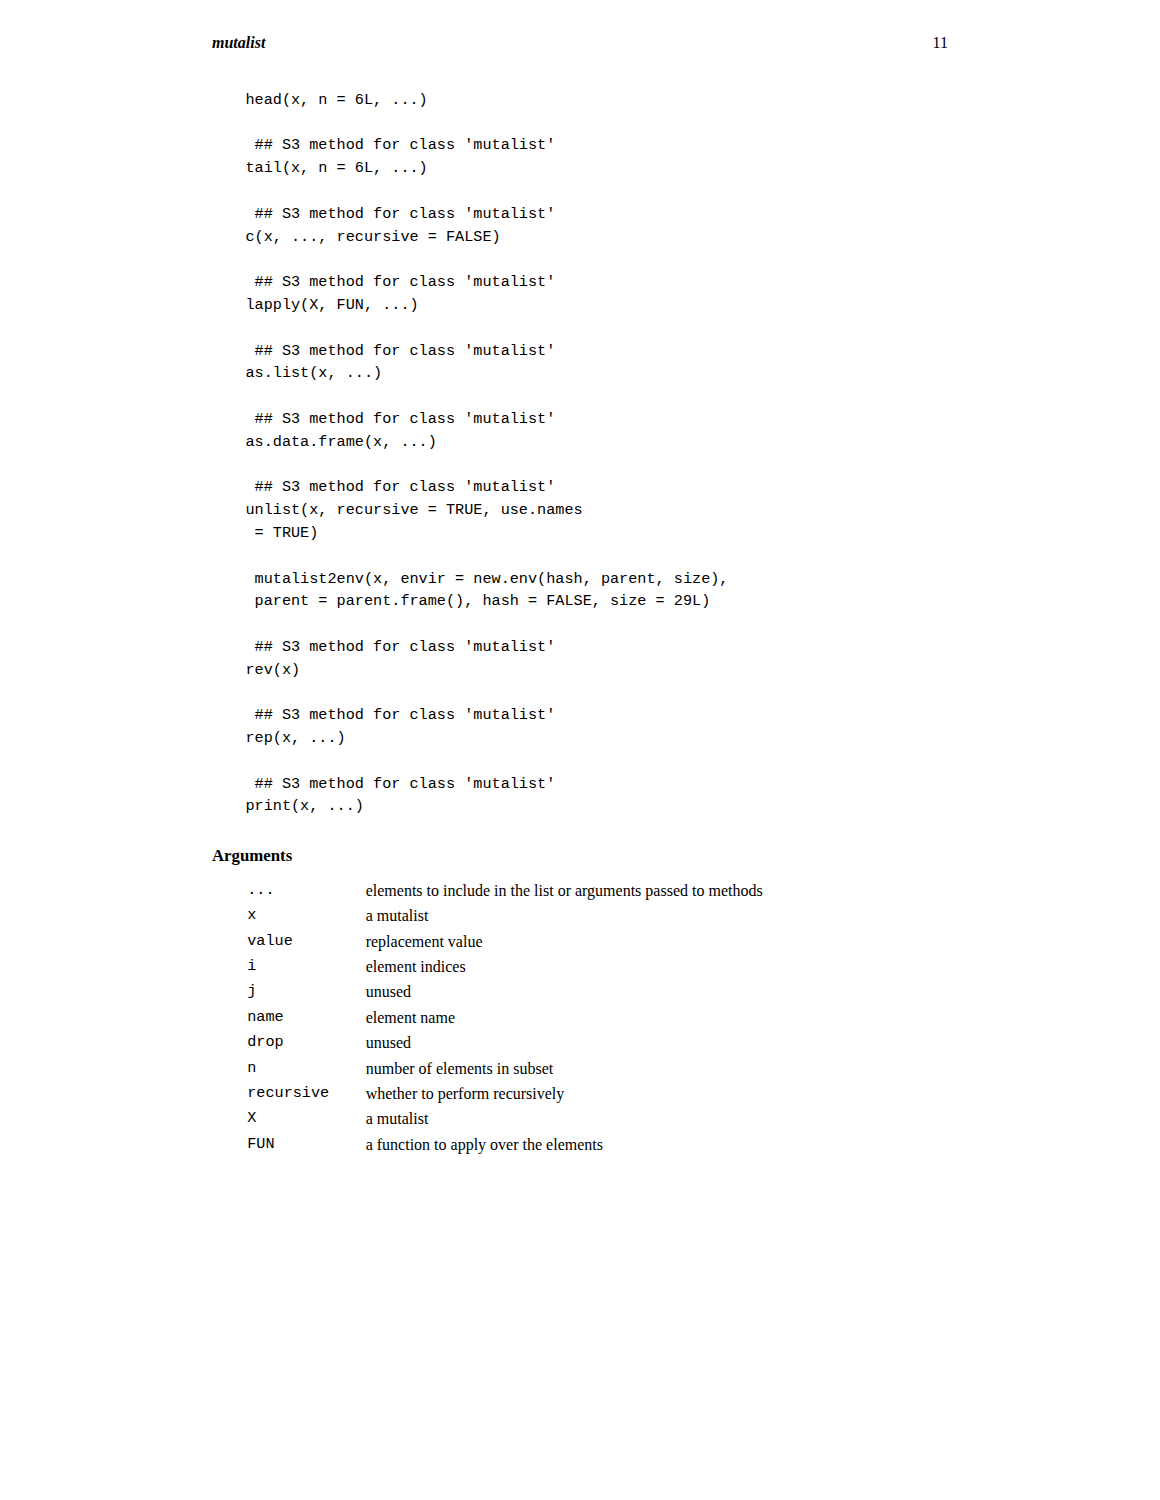mutalist 11
head(x, n = 6L, ...)

 ## S3 method for class 'mutalist'
tail(x, n = 6L, ...)

 ## S3 method for class 'mutalist'
c(x, ..., recursive = FALSE)

 ## S3 method for class 'mutalist'
lapply(X, FUN, ...)

 ## S3 method for class 'mutalist'
as.list(x, ...)

 ## S3 method for class 'mutalist'
as.data.frame(x, ...)

 ## S3 method for class 'mutalist'
unlist(x, recursive = TRUE, use.names
 = TRUE)

 mutalist2env(x, envir = new.env(hash, parent, size),
 parent = parent.frame(), hash = FALSE, size = 29L)

 ## S3 method for class 'mutalist'
rev(x)

 ## S3 method for class 'mutalist'
rep(x, ...)

 ## S3 method for class 'mutalist'
print(x, ...)
Arguments
| ... | elements to include in the list or arguments passed to methods |
| x | a mutalist |
| value | replacement value |
| i | element indices |
| j | unused |
| name | element name |
| drop | unused |
| n | number of elements in subset |
| recursive | whether to perform recursively |
| X | a mutalist |
| FUN | a function to apply over the elements |